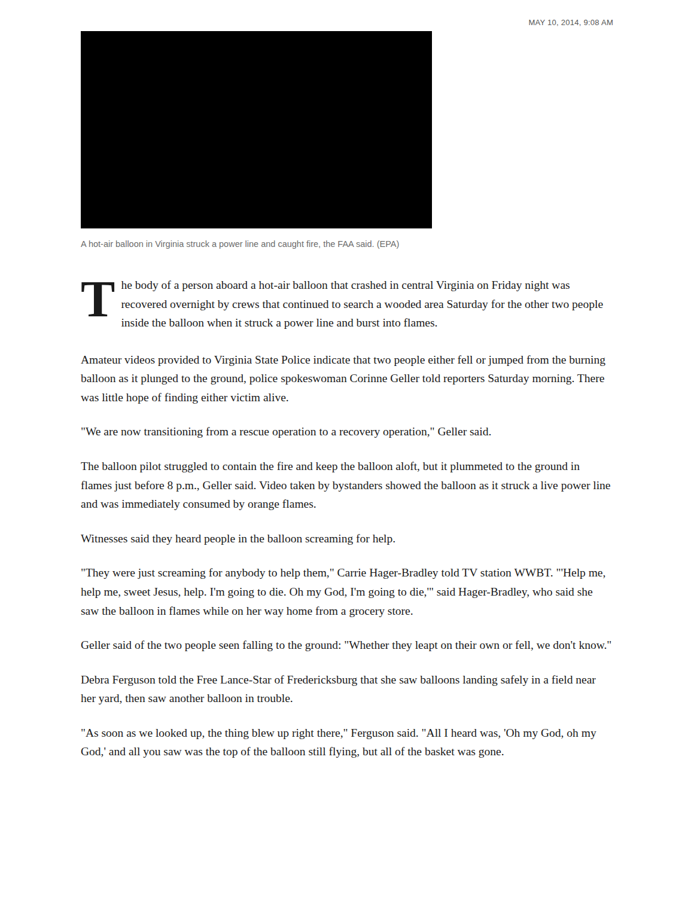MAY 10, 2014, 9:08 AM
A hot-air balloon in Virginia struck a power line and caught fire, the FAA said. (EPA)
The body of a person aboard a hot-air balloon that crashed in central Virginia on Friday night was recovered overnight by crews that continued to search a wooded area Saturday for the other two people inside the balloon when it struck a power line and burst into flames.
Amateur videos provided to Virginia State Police indicate that two people either fell or jumped from the burning balloon as it plunged to the ground, police spokeswoman Corinne Geller told reporters Saturday morning. There was little hope of finding either victim alive.
"We are now transitioning from a rescue operation to a recovery operation," Geller said.
The balloon pilot struggled to contain the fire and keep the balloon aloft, but it plummeted to the ground in flames just before 8 p.m., Geller said. Video taken by bystanders showed the balloon as it struck a live power line and was immediately consumed by orange flames.
Witnesses said they heard people in the balloon screaming for help.
"They were just screaming for anybody to help them," Carrie Hager-Bradley told TV station WWBT. "'Help me, help me, sweet Jesus, help. I'm going to die. Oh my God, I'm going to die,'" said Hager-Bradley, who said she saw the balloon in flames while on her way home from a grocery store.
Geller said of the two people seen falling to the ground: "Whether they leapt on their own or fell, we don't know."
Debra Ferguson told the Free Lance-Star of Fredericksburg that she saw balloons landing safely in a field near her yard, then saw another balloon in trouble.
"As soon as we looked up, the thing blew up right there," Ferguson said. "All I heard was, 'Oh my God, oh my God,' and all you saw was the top of the balloon still flying, but all of the basket was gone.